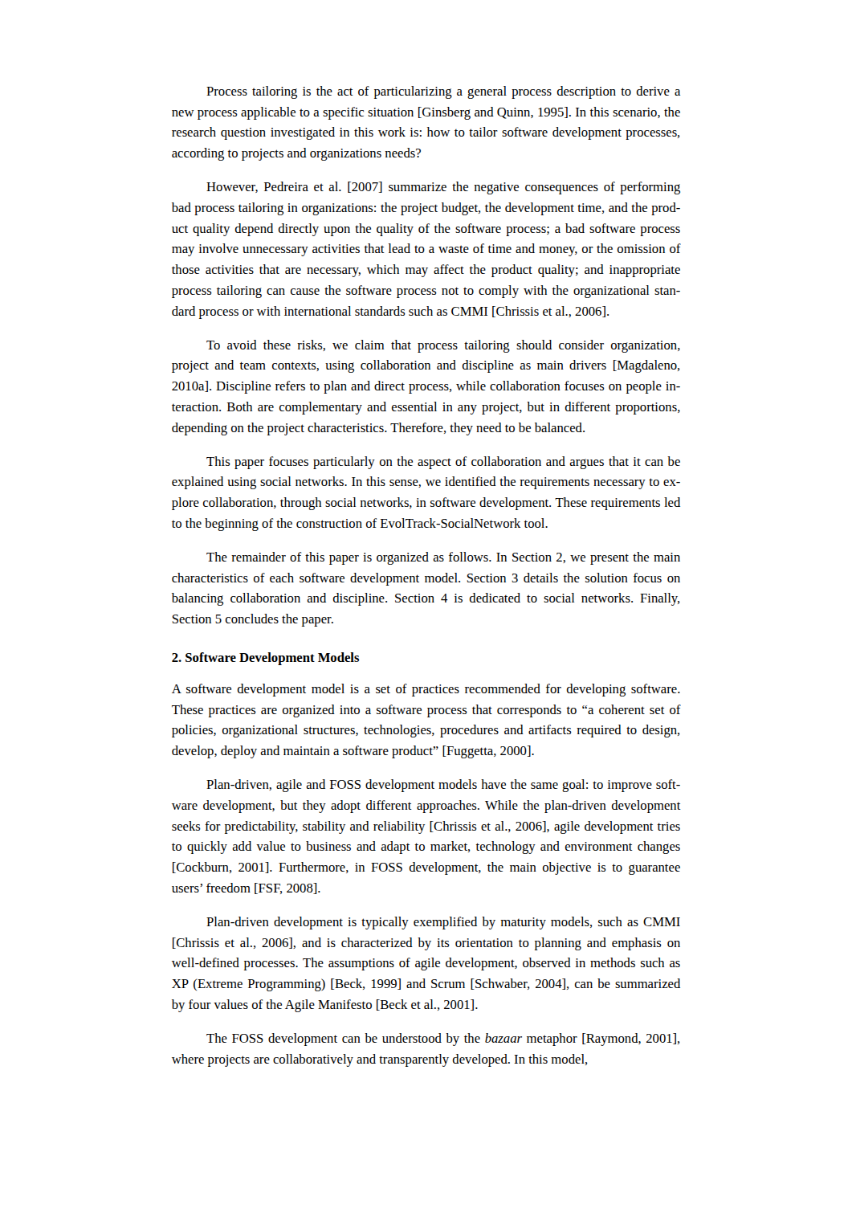Process tailoring is the act of particularizing a general process description to derive a new process applicable to a specific situation [Ginsberg and Quinn, 1995]. In this scenario, the research question investigated in this work is: how to tailor software development processes, according to projects and organizations needs?
However, Pedreira et al. [2007] summarize the negative consequences of performing bad process tailoring in organizations: the project budget, the development time, and the product quality depend directly upon the quality of the software process; a bad software process may involve unnecessary activities that lead to a waste of time and money, or the omission of those activities that are necessary, which may affect the product quality; and inappropriate process tailoring can cause the software process not to comply with the organizational standard process or with international standards such as CMMI [Chrissis et al., 2006].
To avoid these risks, we claim that process tailoring should consider organization, project and team contexts, using collaboration and discipline as main drivers [Magdaleno, 2010a]. Discipline refers to plan and direct process, while collaboration focuses on people interaction. Both are complementary and essential in any project, but in different proportions, depending on the project characteristics. Therefore, they need to be balanced.
This paper focuses particularly on the aspect of collaboration and argues that it can be explained using social networks. In this sense, we identified the requirements necessary to explore collaboration, through social networks, in software development. These requirements led to the beginning of the construction of EvolTrack-SocialNetwork tool.
The remainder of this paper is organized as follows. In Section 2, we present the main characteristics of each software development model. Section 3 details the solution focus on balancing collaboration and discipline. Section 4 is dedicated to social networks. Finally, Section 5 concludes the paper.
2. Software Development Models
A software development model is a set of practices recommended for developing software. These practices are organized into a software process that corresponds to “a coherent set of policies, organizational structures, technologies, procedures and artifacts required to design, develop, deploy and maintain a software product” [Fuggetta, 2000].
Plan-driven, agile and FOSS development models have the same goal: to improve software development, but they adopt different approaches. While the plan-driven development seeks for predictability, stability and reliability [Chrissis et al., 2006], agile development tries to quickly add value to business and adapt to market, technology and environment changes [Cockburn, 2001]. Furthermore, in FOSS development, the main objective is to guarantee users’ freedom [FSF, 2008].
Plan-driven development is typically exemplified by maturity models, such as CMMI [Chrissis et al., 2006], and is characterized by its orientation to planning and emphasis on well-defined processes. The assumptions of agile development, observed in methods such as XP (Extreme Programming) [Beck, 1999] and Scrum [Schwaber, 2004], can be summarized by four values of the Agile Manifesto [Beck et al., 2001].
The FOSS development can be understood by the bazaar metaphor [Raymond, 2001], where projects are collaboratively and transparently developed. In this model,